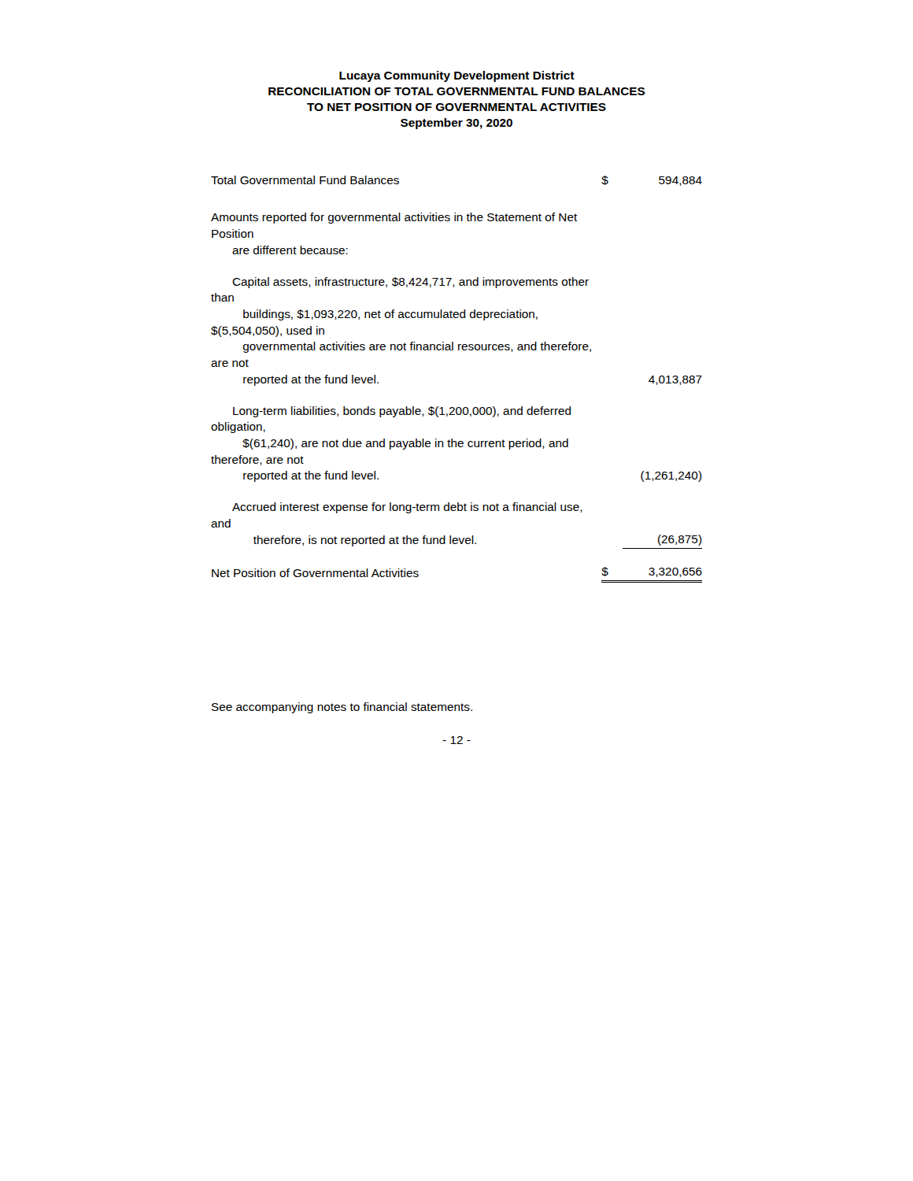Lucaya Community Development District
RECONCILIATION OF TOTAL GOVERNMENTAL FUND BALANCES
TO NET POSITION OF GOVERNMENTAL ACTIVITIES
September 30, 2020
| Total Governmental Fund Balances | $ | 594,884 |
| Amounts reported for governmental activities in the Statement of Net Position are different because: | | |
| Capital assets, infrastructure, $8,424,717, and improvements other than buildings, $1,093,220, net of accumulated depreciation, $(5,504,050), used in governmental activities are not financial resources, and therefore, are not reported at the fund level. | | 4,013,887 |
| Long-term liabilities, bonds payable, $(1,200,000), and deferred obligation, $(61,240), are not due and payable in the current period, and therefore, are not reported at the fund level. | | (1,261,240) |
| Accrued interest expense for long-term debt is not a financial use, and therefore, is not reported at the fund level. | | (26,875) |
| Net Position of Governmental Activities | $ | 3,320,656 |
See accompanying notes to financial statements.
- 12 -